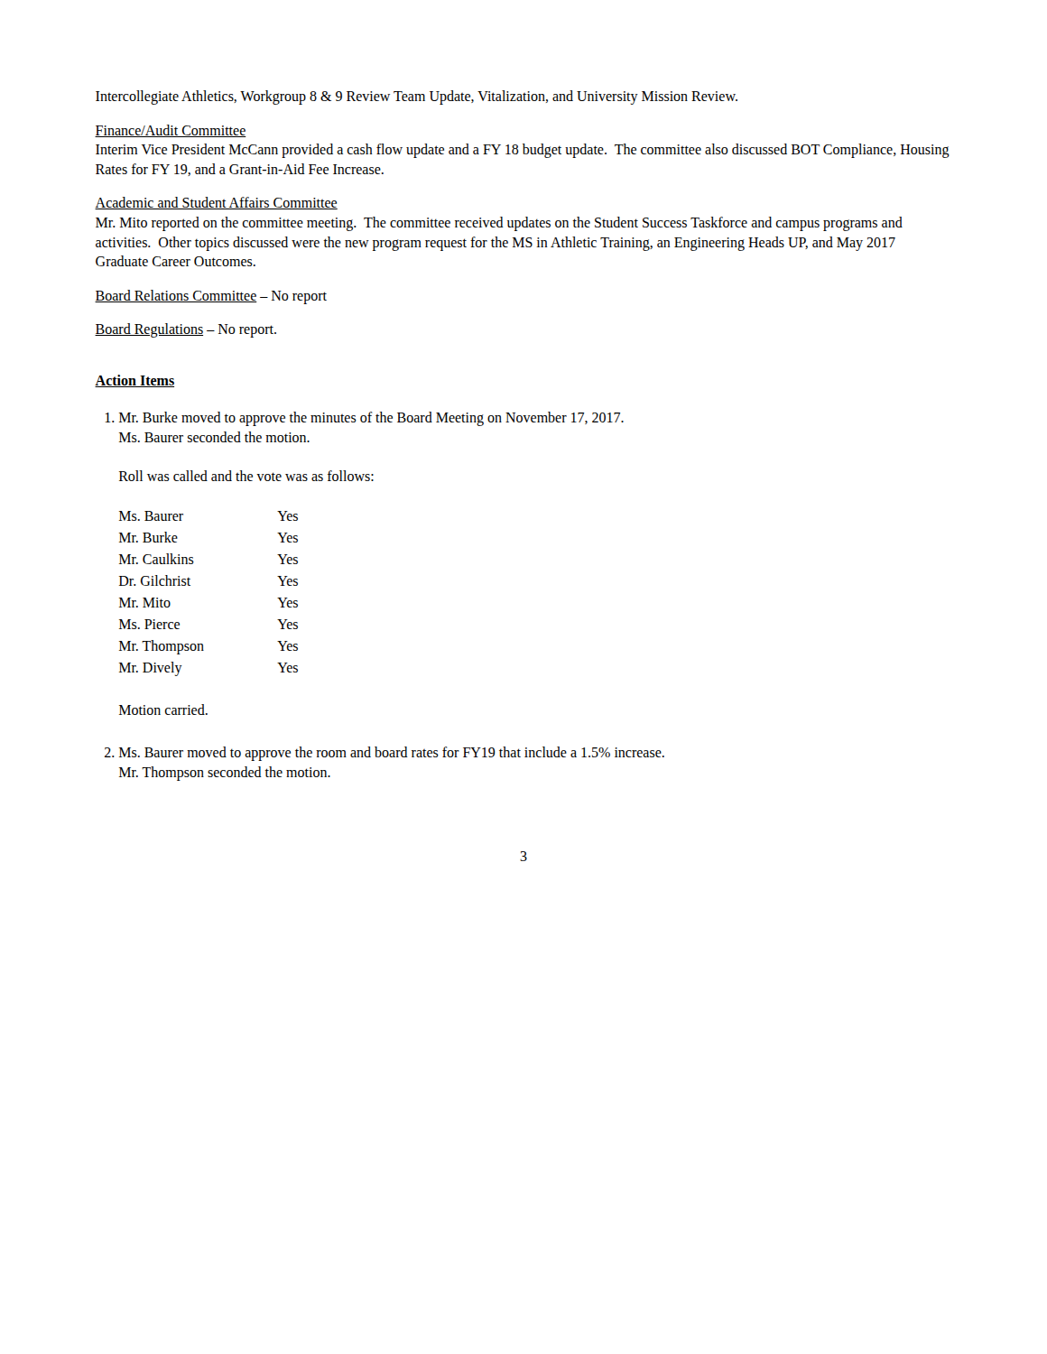Intercollegiate Athletics, Workgroup 8 & 9 Review Team Update, Vitalization, and University Mission Review.
Finance/Audit Committee
Interim Vice President McCann provided a cash flow update and a FY 18 budget update. The committee also discussed BOT Compliance, Housing Rates for FY 19, and a Grant-in-Aid Fee Increase.
Academic and Student Affairs Committee
Mr. Mito reported on the committee meeting. The committee received updates on the Student Success Taskforce and campus programs and activities. Other topics discussed were the new program request for the MS in Athletic Training, an Engineering Heads UP, and May 2017 Graduate Career Outcomes.
Board Relations Committee – No report
Board Regulations – No report.
Action Items
Mr. Burke moved to approve the minutes of the Board Meeting on November 17, 2017.
Ms. Baurer seconded the motion.
Roll was called and the vote was as follows:
| Ms. Baurer | Yes |
| Mr. Burke | Yes |
| Mr. Caulkins | Yes |
| Dr. Gilchrist | Yes |
| Mr. Mito | Yes |
| Ms. Pierce | Yes |
| Mr. Thompson | Yes |
| Mr. Dively | Yes |
Motion carried.
Ms. Baurer moved to approve the room and board rates for FY19 that include a 1.5% increase.
Mr. Thompson seconded the motion.
3